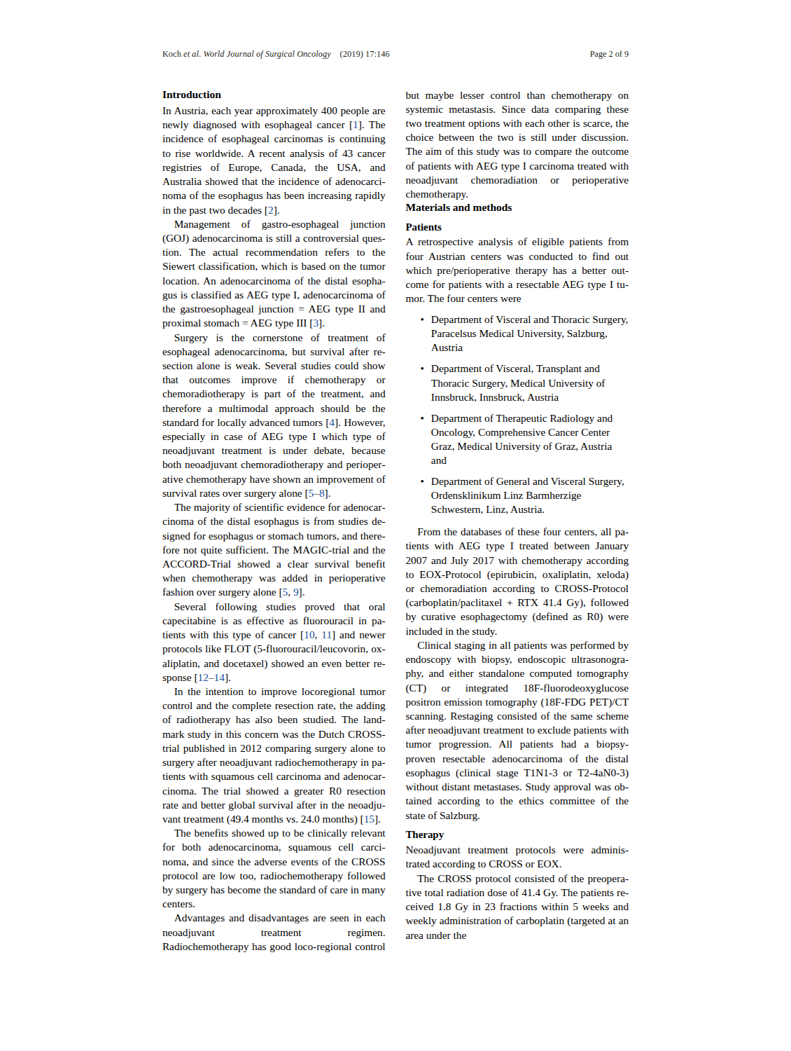Koch et al. World Journal of Surgical Oncology (2019) 17:146
Page 2 of 9
Introduction
In Austria, each year approximately 400 people are newly diagnosed with esophageal cancer [1]. The incidence of esophageal carcinomas is continuing to rise worldwide. A recent analysis of 43 cancer registries of Europe, Canada, the USA, and Australia showed that the incidence of adenocarcinoma of the esophagus has been increasing rapidly in the past two decades [2].
Management of gastro-esophageal junction (GOJ) adenocarcinoma is still a controversial question. The actual recommendation refers to the Siewert classification, which is based on the tumor location. An adenocarcinoma of the distal esophagus is classified as AEG type I, adenocarcinoma of the gastroesophageal junction = AEG type II and proximal stomach = AEG type III [3].
Surgery is the cornerstone of treatment of esophageal adenocarcinoma, but survival after resection alone is weak. Several studies could show that outcomes improve if chemotherapy or chemoradiotherapy is part of the treatment, and therefore a multimodal approach should be the standard for locally advanced tumors [4]. However, especially in case of AEG type I which type of neoadjuvant treatment is under debate, because both neoadjuvant chemoradiotherapy and perioperative chemotherapy have shown an improvement of survival rates over surgery alone [5–8].
The majority of scientific evidence for adenocarcinoma of the distal esophagus is from studies designed for esophagus or stomach tumors, and therefore not quite sufficient. The MAGIC-trial and the ACCORD-Trial showed a clear survival benefit when chemotherapy was added in perioperative fashion over surgery alone [5, 9].
Several following studies proved that oral capecitabine is as effective as fluorouracil in patients with this type of cancer [10, 11] and newer protocols like FLOT (5-fluorouracil/leucovorin, oxaliplatin, and docetaxel) showed an even better response [12–14].
In the intention to improve locoregional tumor control and the complete resection rate, the adding of radiotherapy has also been studied. The landmark study in this concern was the Dutch CROSS-trial published in 2012 comparing surgery alone to surgery after neoadjuvant radiochemotherapy in patients with squamous cell carcinoma and adenocarcinoma. The trial showed a greater R0 resection rate and better global survival after in the neoadjuvant treatment (49.4 months vs. 24.0 months) [15].
The benefits showed up to be clinically relevant for both adenocarcinoma, squamous cell carcinoma, and since the adverse events of the CROSS protocol are low too, radiochemotherapy followed by surgery has become the standard of care in many centers.
Advantages and disadvantages are seen in each neoadjuvant treatment regimen. Radiochemotherapy has good loco-regional control but maybe lesser control than chemotherapy on systemic metastasis. Since data comparing these two treatment options with each other is scarce, the choice between the two is still under discussion. The aim of this study was to compare the outcome of patients with AEG type I carcinoma treated with neoadjuvant chemoradiation or perioperative chemotherapy.
Materials and methods
Patients
A retrospective analysis of eligible patients from four Austrian centers was conducted to find out which pre/perioperative therapy has a better outcome for patients with a resectable AEG type I tumor. The four centers were
Department of Visceral and Thoracic Surgery, Paracelsus Medical University, Salzburg, Austria
Department of Visceral, Transplant and Thoracic Surgery, Medical University of Innsbruck, Innsbruck, Austria
Department of Therapeutic Radiology and Oncology, Comprehensive Cancer Center Graz, Medical University of Graz, Austria and
Department of General and Visceral Surgery, Ordensklinikum Linz Barmherzige Schwestern, Linz, Austria.
From the databases of these four centers, all patients with AEG type I treated between January 2007 and July 2017 with chemotherapy according to EOX-Protocol (epirubicin, oxaliplatin, xeloda) or chemoradiation according to CROSS-Protocol (carboplatin/paclitaxel + RTX 41.4 Gy), followed by curative esophagectomy (defined as R0) were included in the study.
Clinical staging in all patients was performed by endoscopy with biopsy, endoscopic ultrasonography, and either standalone computed tomography (CT) or integrated 18F-fluorodeoxyglucose positron emission tomography (18F-FDG PET)/CT scanning. Restaging consisted of the same scheme after neoadjuvant treatment to exclude patients with tumor progression. All patients had a biopsy-proven resectable adenocarcinoma of the distal esophagus (clinical stage T1N1-3 or T2-4aN0-3) without distant metastases. Study approval was obtained according to the ethics committee of the state of Salzburg.
Therapy
Neoadjuvant treatment protocols were administrated according to CROSS or EOX.
The CROSS protocol consisted of the preoperative total radiation dose of 41.4 Gy. The patients received 1.8 Gy in 23 fractions within 5 weeks and weekly administration of carboplatin (targeted at an area under the